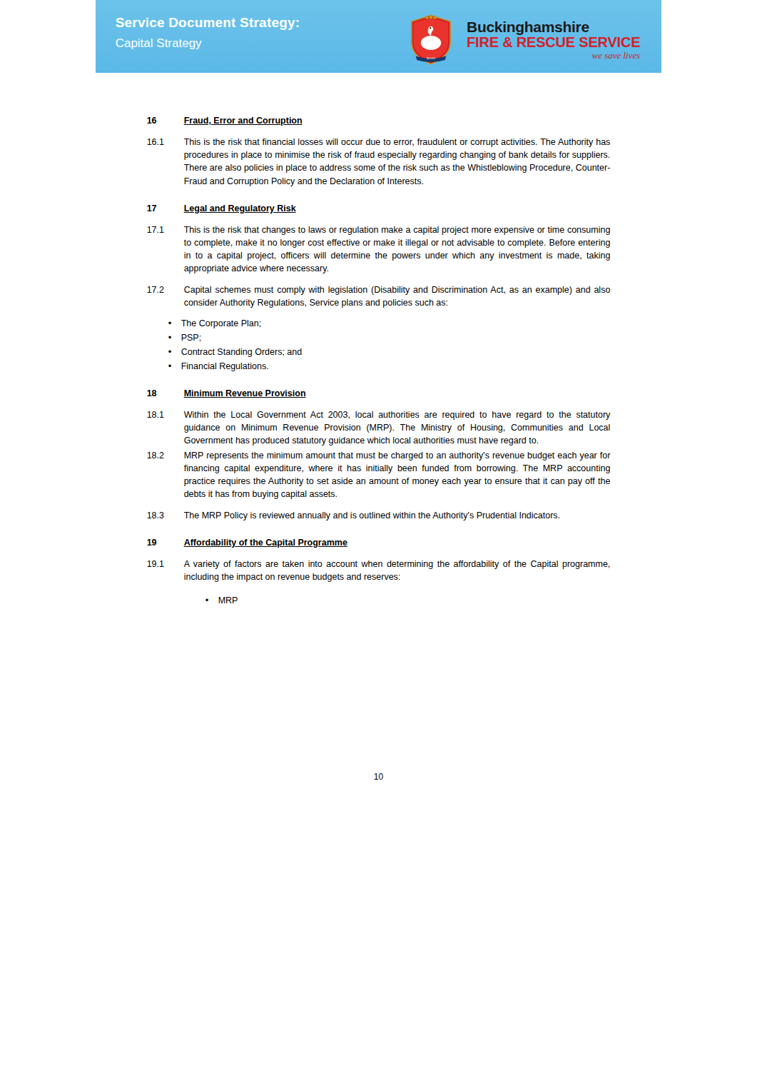Service Document Strategy:
Capital Strategy
BUCKS
Buckinghamshire
FIRE & RESCUE SERVICE
we save lives
16
Fraud, Error and Corruption
16.1
This is the risk that financial losses will occur due to error, fraudulent or corrupt activities. The Authority has procedures in place to minimise the risk of fraud especially regarding changing of bank details for suppliers. There are also policies in place to address some of the risk such as the Whistleblowing Procedure, Counter-Fraud and Corruption Policy and the Declaration of Interests.
17
Legal and Regulatory Risk
17.1
This is the risk that changes to laws or regulation make a capital project more expensive or time consuming to complete, make it no longer cost effective or make it illegal or not advisable to complete. Before entering in to a capital project, officers will determine the powers under which any investment is made, taking appropriate advice where necessary.
17.2
Capital schemes must comply with legislation (Disability and Discrimination Act, as an example) and also consider Authority Regulations, Service plans and policies such as:
The Corporate Plan;
PSP;
Contract Standing Orders; and
Financial Regulations.
18
Minimum Revenue Provision
18.1
Within the Local Government Act 2003, local authorities are required to have regard to the statutory guidance on Minimum Revenue Provision (MRP). The Ministry of Housing, Communities and Local Government has produced statutory guidance which local authorities must have regard to.
18.2
MRP represents the minimum amount that must be charged to an authority's revenue budget each year for financing capital expenditure, where it has initially been funded from borrowing. The MRP accounting practice requires the Authority to set aside an amount of money each year to ensure that it can pay off the debts it has from buying capital assets.
18.3
The MRP Policy is reviewed annually and is outlined within the Authority's Prudential Indicators.
19
Affordability of the Capital Programme
19.1
A variety of factors are taken into account when determining the affordability of the Capital programme, including the impact on revenue budgets and reserves:
MRP
10